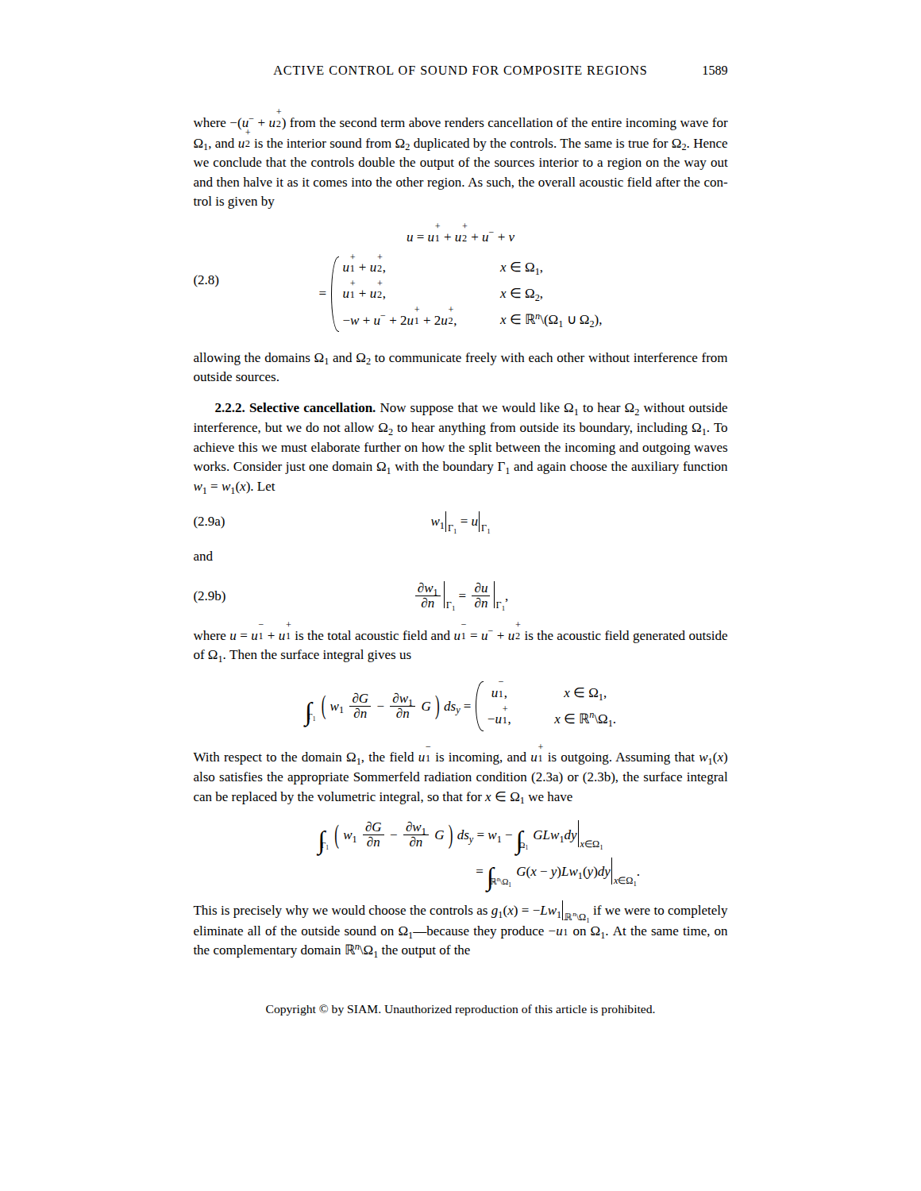ACTIVE CONTROL OF SOUND FOR COMPOSITE REGIONS 1589
where −(u− + u+2) from the second term above renders cancellation of the entire incoming wave for Ω1, and u+2 is the interior sound from Ω2 duplicated by the controls. The same is true for Ω2. Hence we conclude that the controls double the output of the sources interior to a region on the way out and then halve it as it comes into the other region. As such, the overall acoustic field after the control is given by
(2.8)
u = u+1 + u+2 + u− + v
=
| u + 1 + u + 2 , | x ∈ Ω 1 , |
| u + 1 + u + 2 , | x ∈ Ω 2 , |
| − w + u − + 2 u + 1 + 2 u + 2 , | x ∈ ℝ n \(Ω 1 ∪ Ω 2 ), |
allowing the domains Ω1 and Ω2 to communicate freely with each other without interference from outside sources.
2.2.2. Selective cancellation. Now suppose that we would like Ω1 to hear Ω2 without outside interference, but we do not allow Ω2 to hear anything from outside its boundary, including Ω1. To achieve this we must elaborate further on how the split between the incoming and outgoing waves works. Consider just one domain Ω1 with the boundary Γ1 and again choose the auxiliary function w 1 = w 1(x). Let
(2.9a)
w 1 Γ1 = u Γ1
and
(2.9b)
∂w 1∂n Γ1 = ∂u∂n Γ1,
where u = u−1 + u+1 is the total acoustic field and u−1 = u− + u+2 is the acoustic field generated outside of Ω1. Then the surface integral gives us
∫Γ1 ( w 1 ∂G∂n − ∂w 1∂n G ) ds y =
| u − 1 , | x ∈ Ω 1 , |
| − u + 1 , | x ∈ ℝ n \Ω 1 . |
With respect to the domain Ω1, the field u−1 is incoming, and u+1 is outgoing. Assuming that w 1(x) also satisfies the appropriate Sommerfeld radiation condition (2.3a) or (2.3b), the surface integral can be replaced by the volumetric integral, so that for x ∈ Ω1 we have
∫Γ1 ( w 1 ∂G∂n − ∂w 1∂n G ) ds y = w 1 − ∫Ω1 GLw 1 dy x∈Ω1 = ∫ℝn\Ω1 G(x − y)Lw 1(y)dy x∈Ω1.
This is precisely why we would choose the controls as g 1(x) = −Lw 1 ℝn\Ω1 if we were to completely eliminate all of the outside sound on Ω1—because they produce −u−1 on Ω1. At the same time, on the complementary domain ℝn\Ω1 the output of the
Copyright © by SIAM. Unauthorized reproduction of this article is prohibited.